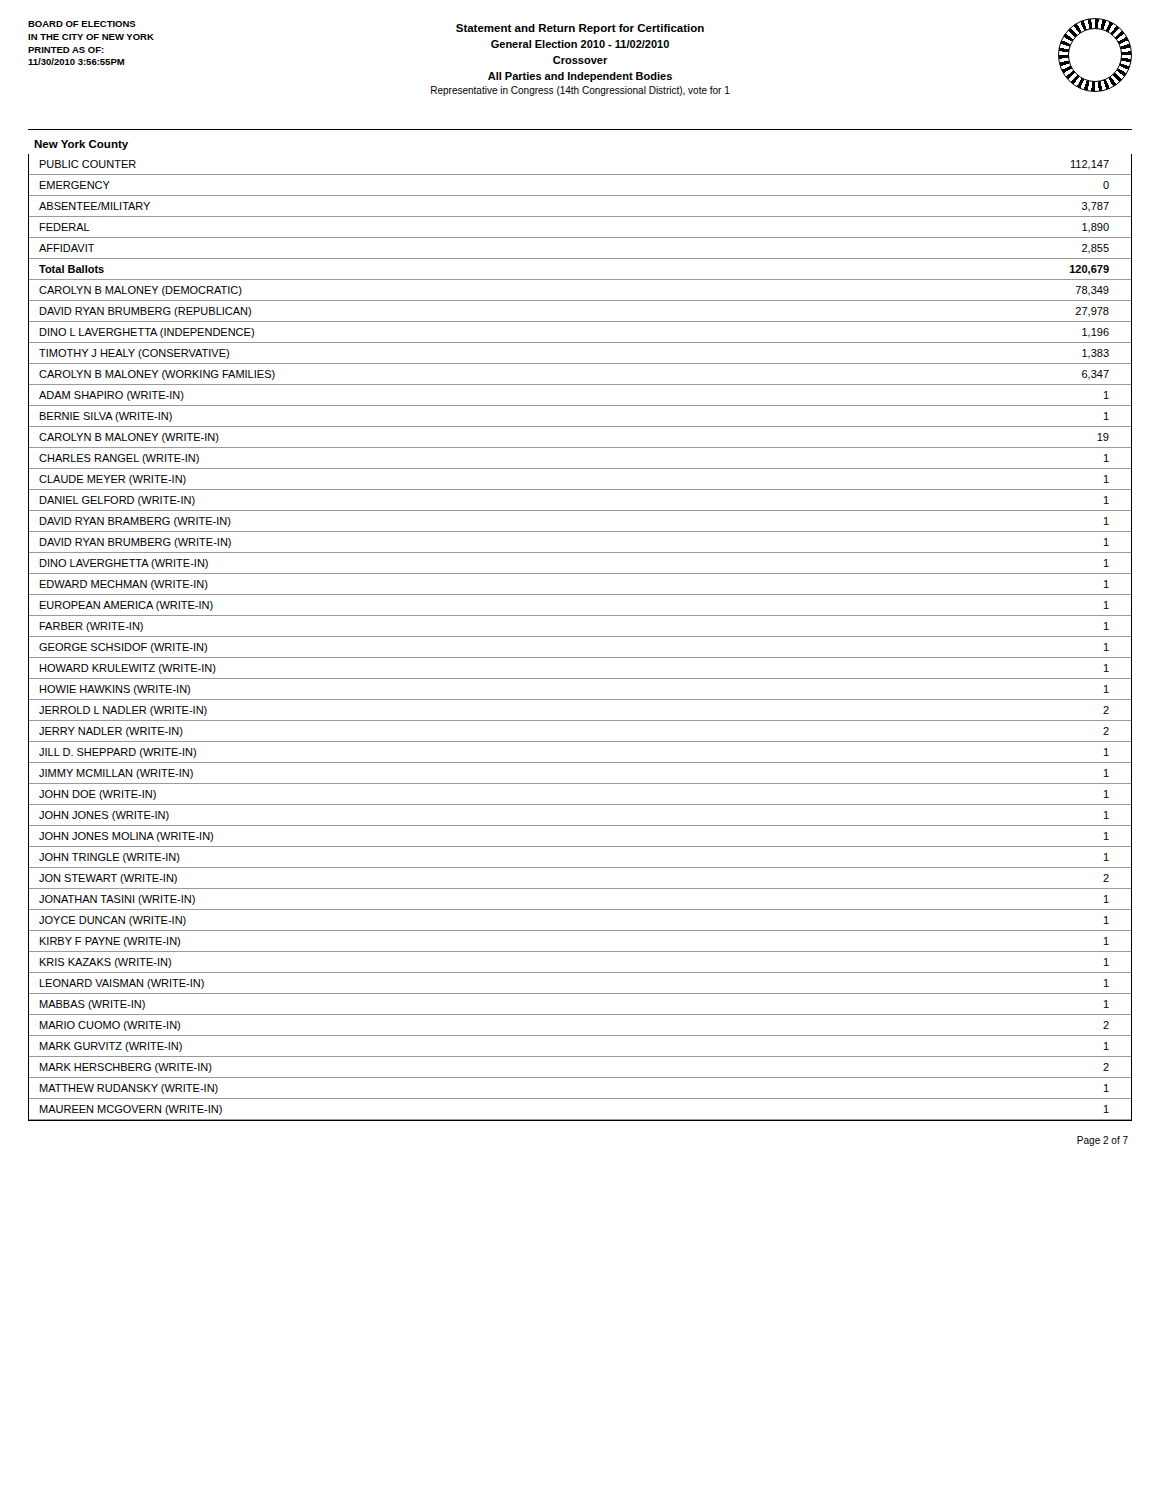BOARD OF ELECTIONS
IN THE CITY OF NEW YORK
PRINTED AS OF:
11/30/2010 3:56:55PM
Statement and Return Report for Certification
General Election 2010 - 11/02/2010
Crossover
All Parties and Independent Bodies
Representative in Congress (14th Congressional District), vote for 1
New York County
| PUBLIC COUNTER | 112,147 |
| EMERGENCY | 0 |
| ABSENTEE/MILITARY | 3,787 |
| FEDERAL | 1,890 |
| AFFIDAVIT | 2,855 |
| Total Ballots | 120,679 |
| CAROLYN B MALONEY (DEMOCRATIC) | 78,349 |
| DAVID RYAN BRUMBERG (REPUBLICAN) | 27,978 |
| DINO L LAVERGHETTA (INDEPENDENCE) | 1,196 |
| TIMOTHY J HEALY (CONSERVATIVE) | 1,383 |
| CAROLYN B MALONEY (WORKING FAMILIES) | 6,347 |
| ADAM SHAPIRO (WRITE-IN) | 1 |
| BERNIE SILVA (WRITE-IN) | 1 |
| CAROLYN B MALONEY (WRITE-IN) | 19 |
| CHARLES RANGEL (WRITE-IN) | 1 |
| CLAUDE MEYER (WRITE-IN) | 1 |
| DANIEL GELFORD (WRITE-IN) | 1 |
| DAVID RYAN BRAMBERG (WRITE-IN) | 1 |
| DAVID RYAN BRUMBERG (WRITE-IN) | 1 |
| DINO LAVERGHETTA (WRITE-IN) | 1 |
| EDWARD MECHMAN (WRITE-IN) | 1 |
| EUROPEAN AMERICA (WRITE-IN) | 1 |
| FARBER (WRITE-IN) | 1 |
| GEORGE SCHSIDOF (WRITE-IN) | 1 |
| HOWARD KRULEWITZ (WRITE-IN) | 1 |
| HOWIE HAWKINS (WRITE-IN) | 1 |
| JERROLD L NADLER (WRITE-IN) | 2 |
| JERRY NADLER (WRITE-IN) | 2 |
| JILL D. SHEPPARD (WRITE-IN) | 1 |
| JIMMY MCMILLAN (WRITE-IN) | 1 |
| JOHN DOE (WRITE-IN) | 1 |
| JOHN JONES (WRITE-IN) | 1 |
| JOHN JONES MOLINA (WRITE-IN) | 1 |
| JOHN TRINGLE (WRITE-IN) | 1 |
| JON STEWART (WRITE-IN) | 2 |
| JONATHAN TASINI (WRITE-IN) | 1 |
| JOYCE DUNCAN (WRITE-IN) | 1 |
| KIRBY F PAYNE (WRITE-IN) | 1 |
| KRIS KAZAKS (WRITE-IN) | 1 |
| LEONARD VAISMAN (WRITE-IN) | 1 |
| MABBAS (WRITE-IN) | 1 |
| MARIO CUOMO (WRITE-IN) | 2 |
| MARK GURVITZ (WRITE-IN) | 1 |
| MARK HERSCHBERG (WRITE-IN) | 2 |
| MATTHEW RUDANSKY (WRITE-IN) | 1 |
| MAUREEN MCGOVERN (WRITE-IN) | 1 |
Page 2 of 7